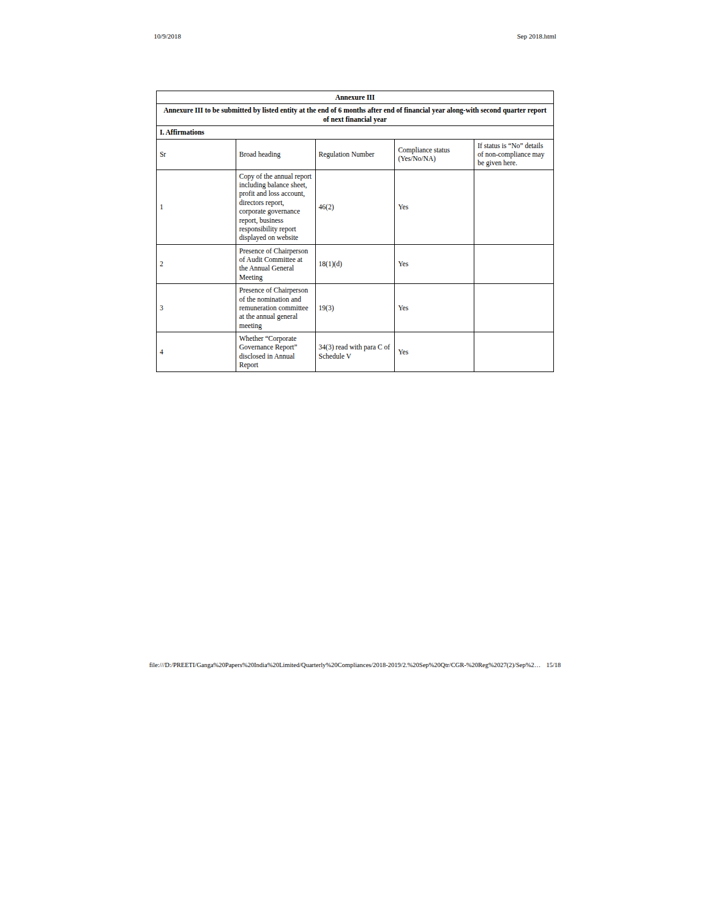10/9/2018 Sep 2018.html
| Annexure III |
| Annexure III to be submitted by listed entity at the end of 6 months after end of financial year along-with second quarter report of next financial year |
| I. Affirmations |
| Sr | Broad heading | Regulation Number | Compliance status (Yes/No/NA) | If status is “No” details of non-compliance may be given here. |
| 1 | Copy of the annual report including balance sheet, profit and loss account, directors report, corporate governance report, business responsibility report displayed on website | 46(2) | Yes | |
| 2 | Presence of Chairperson of Audit Committee at the Annual General Meeting | 18(1)(d) | Yes | |
| 3 | Presence of Chairperson of the nomination and remuneration committee at the annual general meeting | 19(3) | Yes | |
| 4 | Whether “Corporate Governance Report” disclosed in Annual Report | 34(3) read with para C of Schedule V | Yes | |
file:///D:/PREETI/Ganga%20Papers%20India%20Limited/Quarterly%20Compliances/2018-2019/2.%20Sep%20Qtr/CGR-%20Reg%2027(2)/Sep%2… 15/18